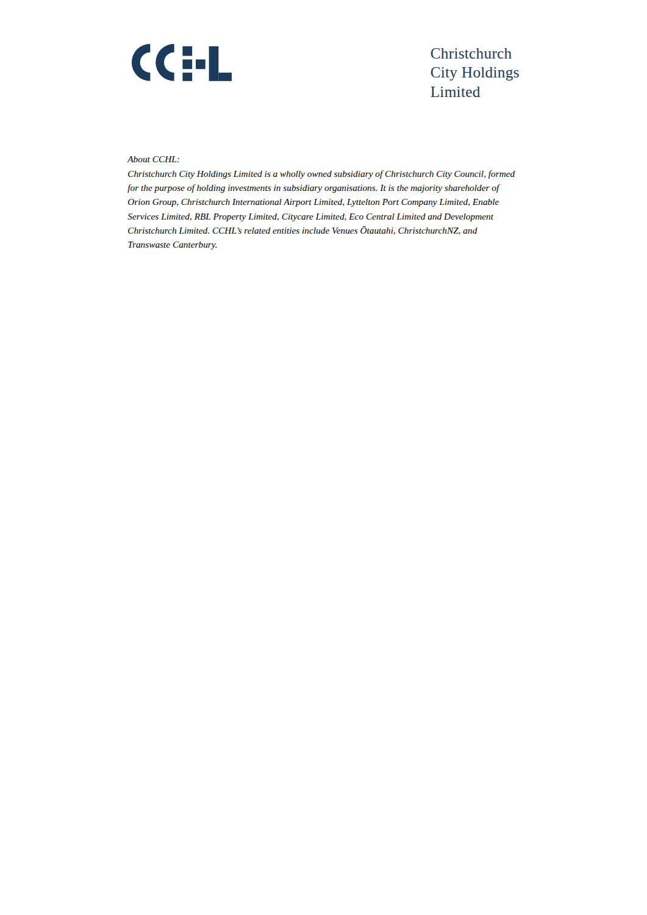Christchurch City Holdings Limited
About CCHL:
Christchurch City Holdings Limited is a wholly owned subsidiary of Christchurch City Council, formed for the purpose of holding investments in subsidiary organisations. It is the majority shareholder of Orion Group, Christchurch International Airport Limited, Lyttelton Port Company Limited, Enable Services Limited, RBL Property Limited, Citycare Limited, Eco Central Limited and Development Christchurch Limited. CCHL’s related entities include Venues Ōtautahi, ChristchurchNZ, and Transwaste Canterbury.